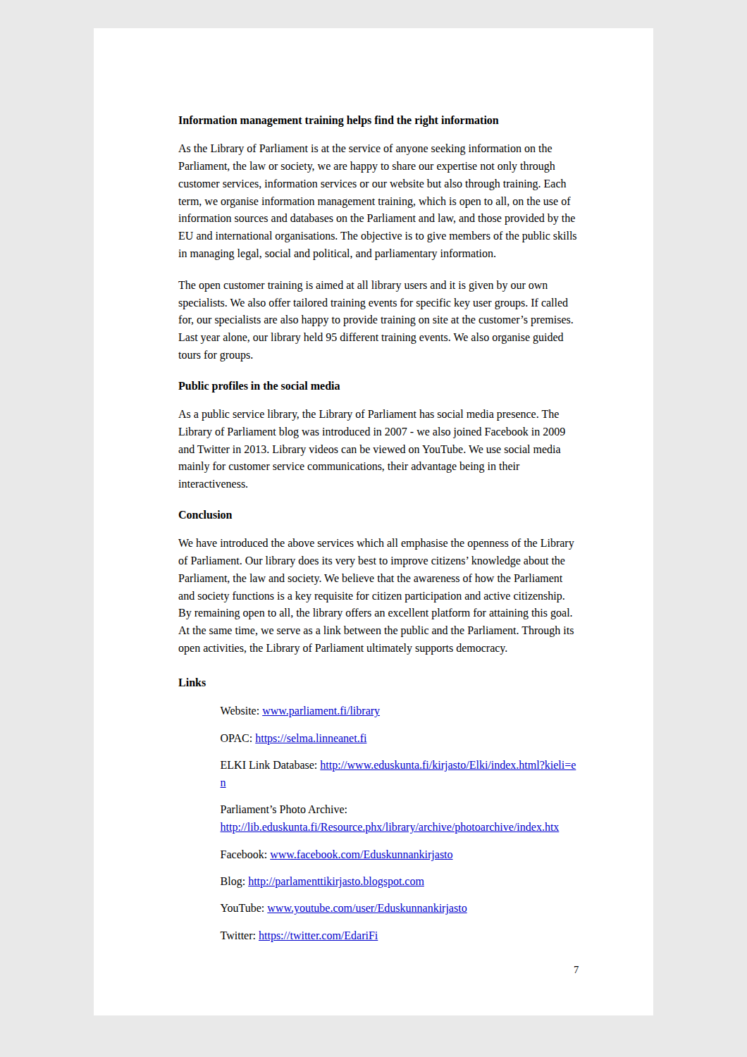Information management training helps find the right information
As the Library of Parliament is at the service of anyone seeking information on the Parliament, the law or society, we are happy to share our expertise not only through customer services, information services or our website but also through training. Each term, we organise information management training, which is open to all, on the use of information sources and databases on the Parliament and law, and those provided by the EU and international organisations. The objective is to give members of the public skills in managing legal, social and political, and parliamentary information.
The open customer training is aimed at all library users and it is given by our own specialists. We also offer tailored training events for specific key user groups. If called for, our specialists are also happy to provide training on site at the customer’s premises. Last year alone, our library held 95 different training events. We also organise guided tours for groups.
Public profiles in the social media
As a public service library, the Library of Parliament has social media presence. The Library of Parliament blog was introduced in 2007 - we also joined Facebook in 2009 and Twitter in 2013. Library videos can be viewed on YouTube. We use social media mainly for customer service communications, their advantage being in their interactiveness.
Conclusion
We have introduced the above services which all emphasise the openness of the Library of Parliament. Our library does its very best to improve citizens’ knowledge about the Parliament, the law and society. We believe that the awareness of how the Parliament and society functions is a key requisite for citizen participation and active citizenship. By remaining open to all, the library offers an excellent platform for attaining this goal. At the same time, we serve as a link between the public and the Parliament. Through its open activities, the Library of Parliament ultimately supports democracy.
Links
Website: www.parliament.fi/library
OPAC: https://selma.linneanet.fi
ELKI Link Database: http://www.eduskunta.fi/kirjasto/Elki/index.html?kieli=en
Parliament’s Photo Archive:
http://lib.eduskunta.fi/Resource.phx/library/archive/photoarchive/index.htx
Facebook: www.facebook.com/Eduskunnankirjasto
Blog: http://parlamenttikirjasto.blogspot.com
YouTube: www.youtube.com/user/Eduskunnankirjasto
Twitter: https://twitter.com/EdariFi
7